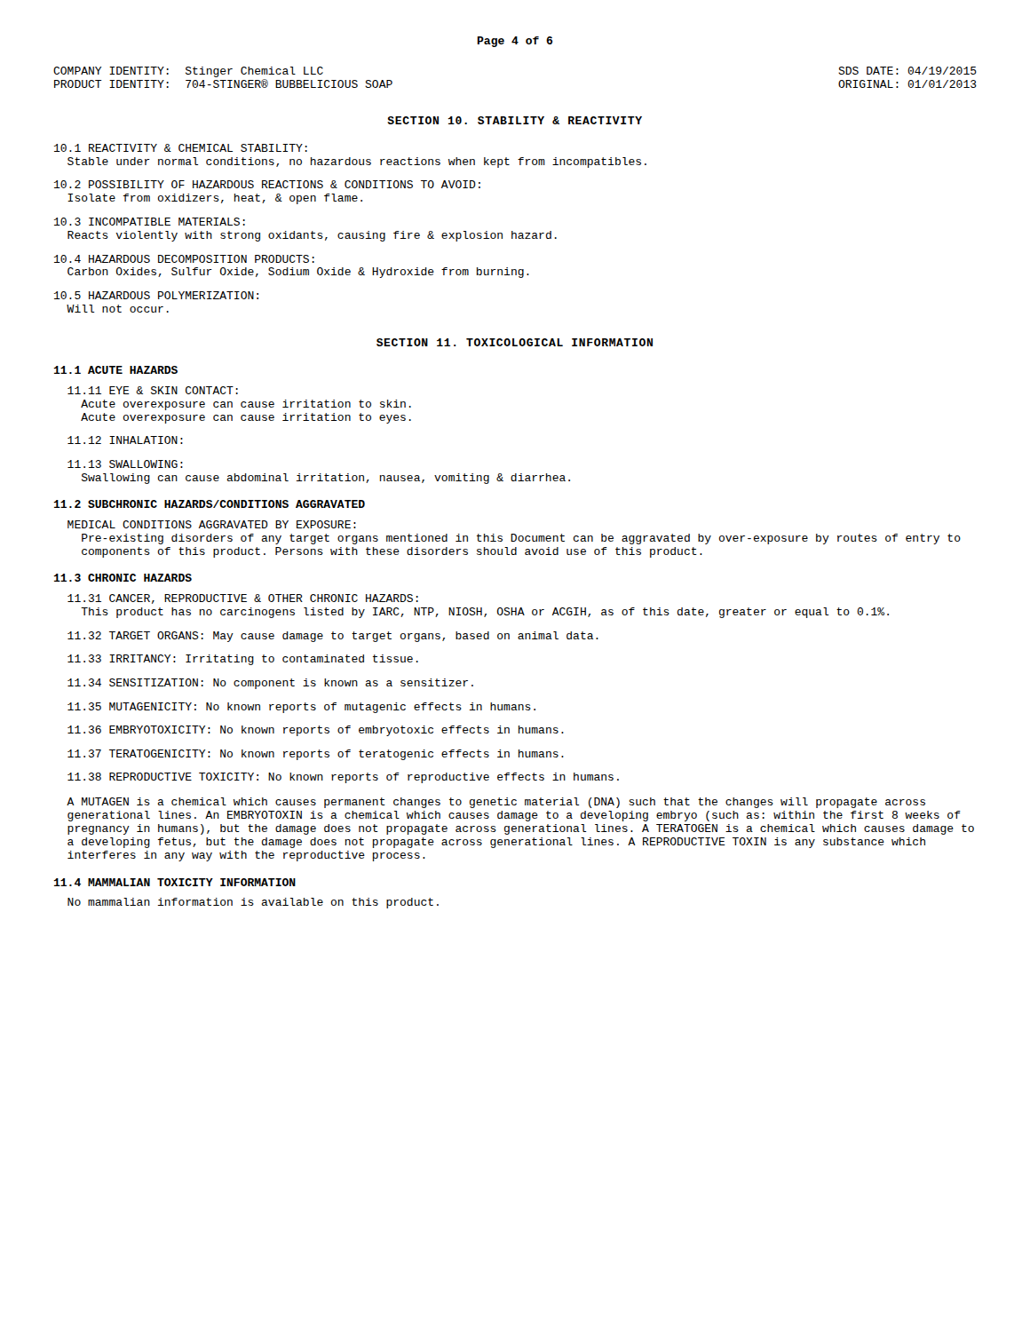Page 4 of 6
COMPANY IDENTITY: Stinger Chemical LLC PRODUCT IDENTITY: 704-STINGER® BUBBELICIOUS SOAP
SDS DATE: 04/19/2015 ORIGINAL: 01/01/2013
SECTION 10. STABILITY & REACTIVITY
10.1 REACTIVITY & CHEMICAL STABILITY:
Stable under normal conditions, no hazardous reactions when kept from incompatibles.
10.2 POSSIBILITY OF HAZARDOUS REACTIONS & CONDITIONS TO AVOID:
Isolate from oxidizers, heat, & open flame.
10.3 INCOMPATIBLE MATERIALS:
Reacts violently with strong oxidants, causing fire & explosion hazard.
10.4 HAZARDOUS DECOMPOSITION PRODUCTS:
Carbon Oxides, Sulfur Oxide, Sodium Oxide & Hydroxide from burning.
10.5 HAZARDOUS POLYMERIZATION:
Will not occur.
SECTION 11. TOXICOLOGICAL INFORMATION
11.1 ACUTE HAZARDS
11.11 EYE & SKIN CONTACT:
Acute overexposure can cause irritation to skin.
Acute overexposure can cause irritation to eyes.
11.12 INHALATION:
11.13 SWALLOWING:
Swallowing can cause abdominal irritation, nausea, vomiting & diarrhea.
11.2 SUBCHRONIC HAZARDS/CONDITIONS AGGRAVATED
MEDICAL CONDITIONS AGGRAVATED BY EXPOSURE:
Pre-existing disorders of any target organs mentioned in this Document can be aggravated by over-exposure by routes of entry to components of this product. Persons with these disorders should avoid use of this product.
11.3 CHRONIC HAZARDS
11.31 CANCER, REPRODUCTIVE & OTHER CHRONIC HAZARDS:
This product has no carcinogens listed by IARC, NTP, NIOSH, OSHA or ACGIH, as of this date, greater or equal to 0.1%.
11.32 TARGET ORGANS: May cause damage to target organs, based on animal data.
11.33 IRRITANCY: Irritating to contaminated tissue.
11.34 SENSITIZATION: No component is known as a sensitizer.
11.35 MUTAGENICITY: No known reports of mutagenic effects in humans.
11.36 EMBRYOTOXICITY: No known reports of embryotoxic effects in humans.
11.37 TERATOGENICITY: No known reports of teratogenic effects in humans.
11.38 REPRODUCTIVE TOXICITY: No known reports of reproductive effects in humans.
A MUTAGEN is a chemical which causes permanent changes to genetic material (DNA) such that the changes will propagate across generational lines. An EMBRYOTOXIN is a chemical which causes damage to a developing embryo (such as: within the first 8 weeks of pregnancy in humans), but the damage does not propagate across generational lines. A TERATOGEN is a chemical which causes damage to a developing fetus, but the damage does not propagate across generational lines. A REPRODUCTIVE TOXIN is any substance which interferes in any way with the reproductive process.
11.4 MAMMALIAN TOXICITY INFORMATION
No mammalian information is available on this product.